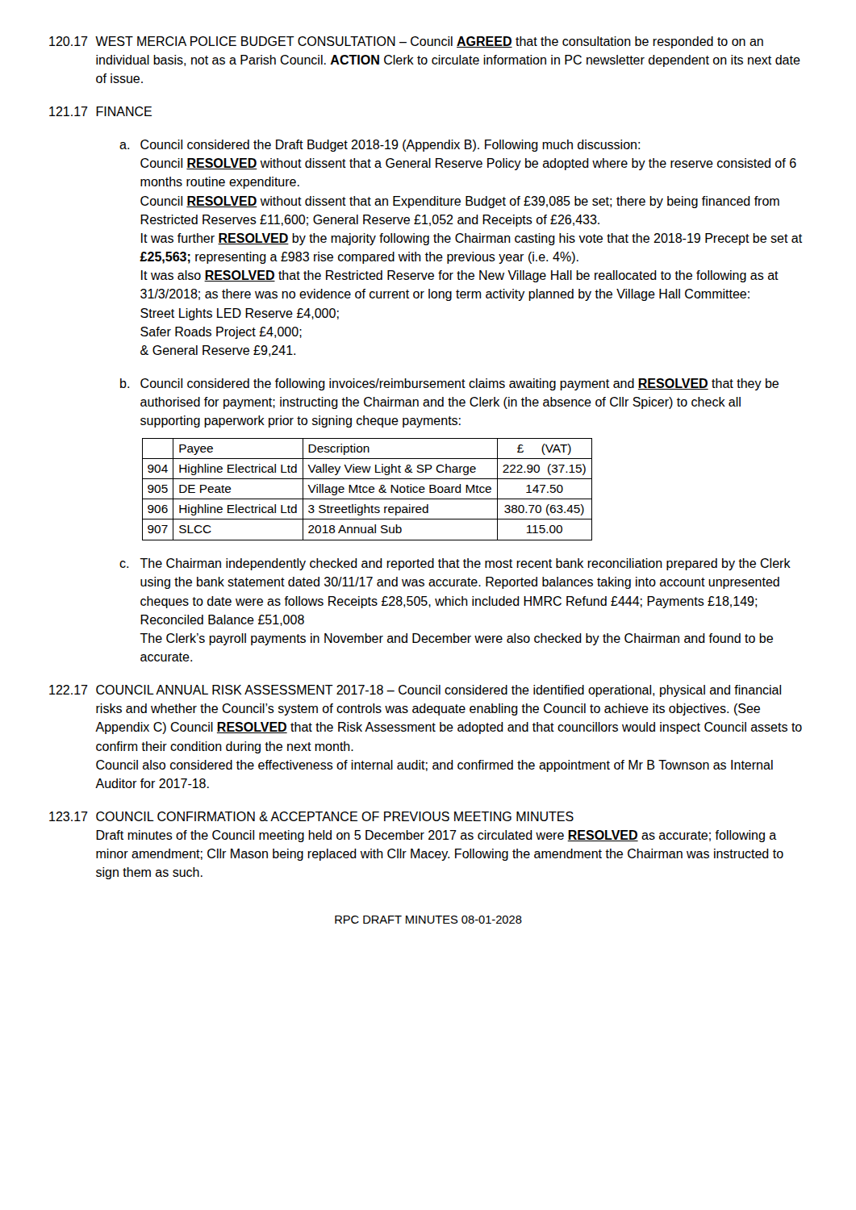120.17
WEST MERCIA POLICE BUDGET CONSULTATION – Council AGREED that the consultation be responded to on an individual basis, not as a Parish Council. ACTION Clerk to circulate information in PC newsletter dependent on its next date of issue.
121.17
FINANCE
a. Council considered the Draft Budget 2018-19 (Appendix B). Following much discussion:
Council RESOLVED without dissent that a General Reserve Policy be adopted where by the reserve consisted of 6 months routine expenditure.
Council RESOLVED without dissent that an Expenditure Budget of £39,085 be set; there by being financed from Restricted Reserves £11,600; General Reserve £1,052 and Receipts of £26,433.
It was further RESOLVED by the majority following the Chairman casting his vote that the 2018-19 Precept be set at £25,563; representing a £983 rise compared with the previous year (i.e. 4%).
It was also RESOLVED that the Restricted Reserve for the New Village Hall be reallocated to the following as at 31/3/2018; as there was no evidence of current or long term activity planned by the Village Hall Committee:
Street Lights LED Reserve £4,000;
Safer Roads Project £4,000;
& General Reserve £9,241.
b. Council considered the following invoices/reimbursement claims awaiting payment and RESOLVED that they be authorised for payment; instructing the Chairman and the Clerk (in the absence of Cllr Spicer) to check all supporting paperwork prior to signing cheque payments:
| | Payee | Description | £ (VAT) |
| 904 | Highline Electrical Ltd | Valley View Light & SP Charge | 222.90 (37.15) |
| 905 | DE Peate | Village Mtce & Notice Board Mtce | 147.50 |
| 906 | Highline Electrical Ltd | 3 Streetlights repaired | 380.70 (63.45) |
| 907 | SLCC | 2018 Annual Sub | 115.00 |
c. The Chairman independently checked and reported that the most recent bank reconciliation prepared by the Clerk using the bank statement dated 30/11/17 and was accurate. Reported balances taking into account unpresented cheques to date were as follows Receipts £28,505, which included HMRC Refund £444; Payments £18,149; Reconciled Balance £51,008
The Clerk’s payroll payments in November and December were also checked by the Chairman and found to be accurate.
122.17
COUNCIL ANNUAL RISK ASSESSMENT 2017-18 – Council considered the identified operational, physical and financial risks and whether the Council’s system of controls was adequate enabling the Council to achieve its objectives. (See Appendix C) Council RESOLVED that the Risk Assessment be adopted and that councillors would inspect Council assets to confirm their condition during the next month.
Council also considered the effectiveness of internal audit; and confirmed the appointment of Mr B Townson as Internal Auditor for 2017-18.
123.17
COUNCIL CONFIRMATION & ACCEPTANCE OF PREVIOUS MEETING MINUTES
Draft minutes of the Council meeting held on 5 December 2017 as circulated were RESOLVED as accurate; following a minor amendment; Cllr Mason being replaced with Cllr Macey. Following the amendment the Chairman was instructed to sign them as such.
RPC DRAFT MINUTES 08-01-2028